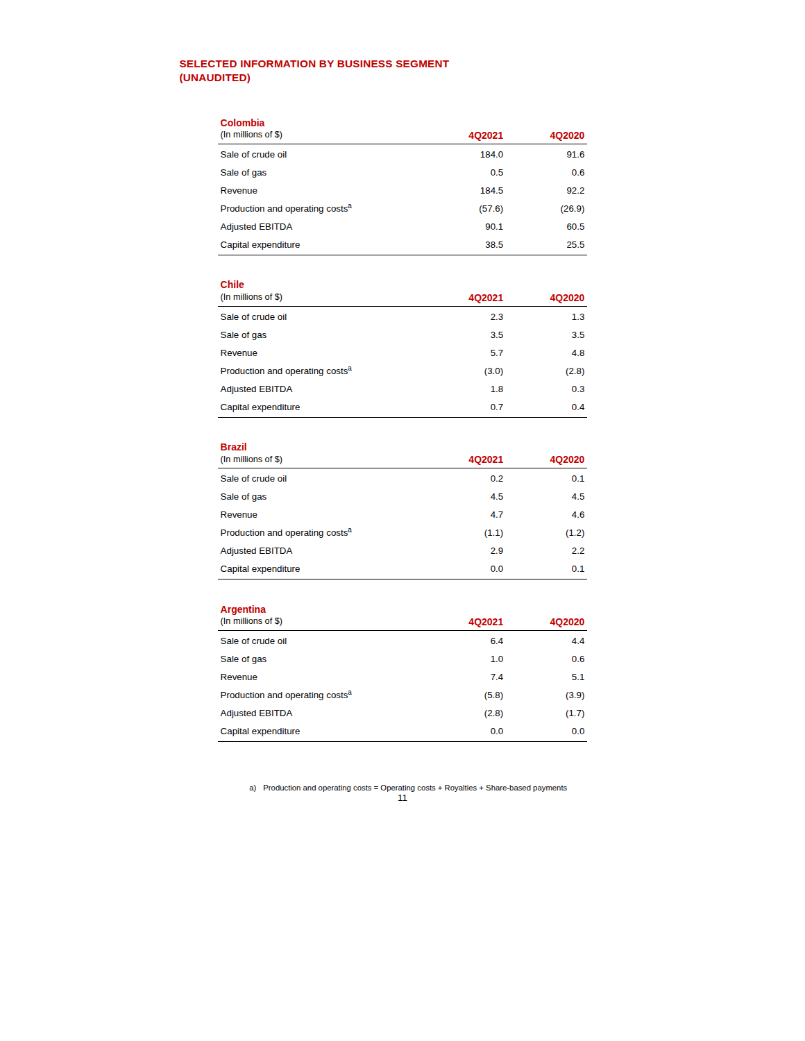SELECTED INFORMATION BY BUSINESS SEGMENT
(UNAUDITED)
| Colombia (In millions of $) | 4Q2021 | 4Q2020 |
| --- | --- | --- |
| Sale of crude oil | 184.0 | 91.6 |
| Sale of gas | 0.5 | 0.6 |
| Revenue | 184.5 | 92.2 |
| Production and operating costs a | (57.6) | (26.9) |
| Adjusted EBITDA | 90.1 | 60.5 |
| Capital expenditure | 38.5 | 25.5 |
| Chile (In millions of $) | 4Q2021 | 4Q2020 |
| --- | --- | --- |
| Sale of crude oil | 2.3 | 1.3 |
| Sale of gas | 3.5 | 3.5 |
| Revenue | 5.7 | 4.8 |
| Production and operating costs a | (3.0) | (2.8) |
| Adjusted EBITDA | 1.8 | 0.3 |
| Capital expenditure | 0.7 | 0.4 |
| Brazil (In millions of $) | 4Q2021 | 4Q2020 |
| --- | --- | --- |
| Sale of crude oil | 0.2 | 0.1 |
| Sale of gas | 4.5 | 4.5 |
| Revenue | 4.7 | 4.6 |
| Production and operating costs a | (1.1) | (1.2) |
| Adjusted EBITDA | 2.9 | 2.2 |
| Capital expenditure | 0.0 | 0.1 |
| Argentina (In millions of $) | 4Q2021 | 4Q2020 |
| --- | --- | --- |
| Sale of crude oil | 6.4 | 4.4 |
| Sale of gas | 1.0 | 0.6 |
| Revenue | 7.4 | 5.1 |
| Production and operating costs a | (5.8) | (3.9) |
| Adjusted EBITDA | (2.8) | (1.7) |
| Capital expenditure | 0.0 | 0.0 |
a) Production and operating costs = Operating costs + Royalties + Share-based payments
11